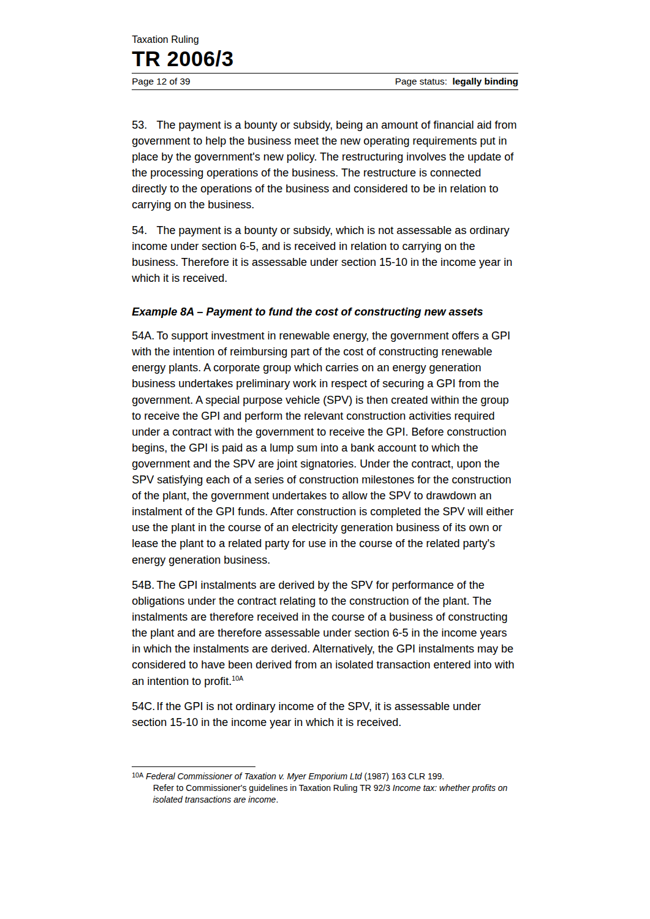Taxation Ruling
TR 2006/3
Page 12 of 39
Page status: legally binding
53. The payment is a bounty or subsidy, being an amount of financial aid from government to help the business meet the new operating requirements put in place by the government's new policy. The restructuring involves the update of the processing operations of the business. The restructure is connected directly to the operations of the business and considered to be in relation to carrying on the business.
54. The payment is a bounty or subsidy, which is not assessable as ordinary income under section 6-5, and is received in relation to carrying on the business. Therefore it is assessable under section 15-10 in the income year in which it is received.
Example 8A – Payment to fund the cost of constructing new assets
54A. To support investment in renewable energy, the government offers a GPI with the intention of reimbursing part of the cost of constructing renewable energy plants. A corporate group which carries on an energy generation business undertakes preliminary work in respect of securing a GPI from the government. A special purpose vehicle (SPV) is then created within the group to receive the GPI and perform the relevant construction activities required under a contract with the government to receive the GPI. Before construction begins, the GPI is paid as a lump sum into a bank account to which the government and the SPV are joint signatories. Under the contract, upon the SPV satisfying each of a series of construction milestones for the construction of the plant, the government undertakes to allow the SPV to drawdown an instalment of the GPI funds. After construction is completed the SPV will either use the plant in the course of an electricity generation business of its own or lease the plant to a related party for use in the course of the related party's energy generation business.
54B. The GPI instalments are derived by the SPV for performance of the obligations under the contract relating to the construction of the plant. The instalments are therefore received in the course of a business of constructing the plant and are therefore assessable under section 6-5 in the income years in which the instalments are derived. Alternatively, the GPI instalments may be considered to have been derived from an isolated transaction entered into with an intention to profit.10A
54C. If the GPI is not ordinary income of the SPV, it is assessable under section 15-10 in the income year in which it is received.
10A Federal Commissioner of Taxation v. Myer Emporium Ltd (1987) 163 CLR 199. Refer to Commissioner's guidelines in Taxation Ruling TR 92/3 Income tax: whether profits on isolated transactions are income.